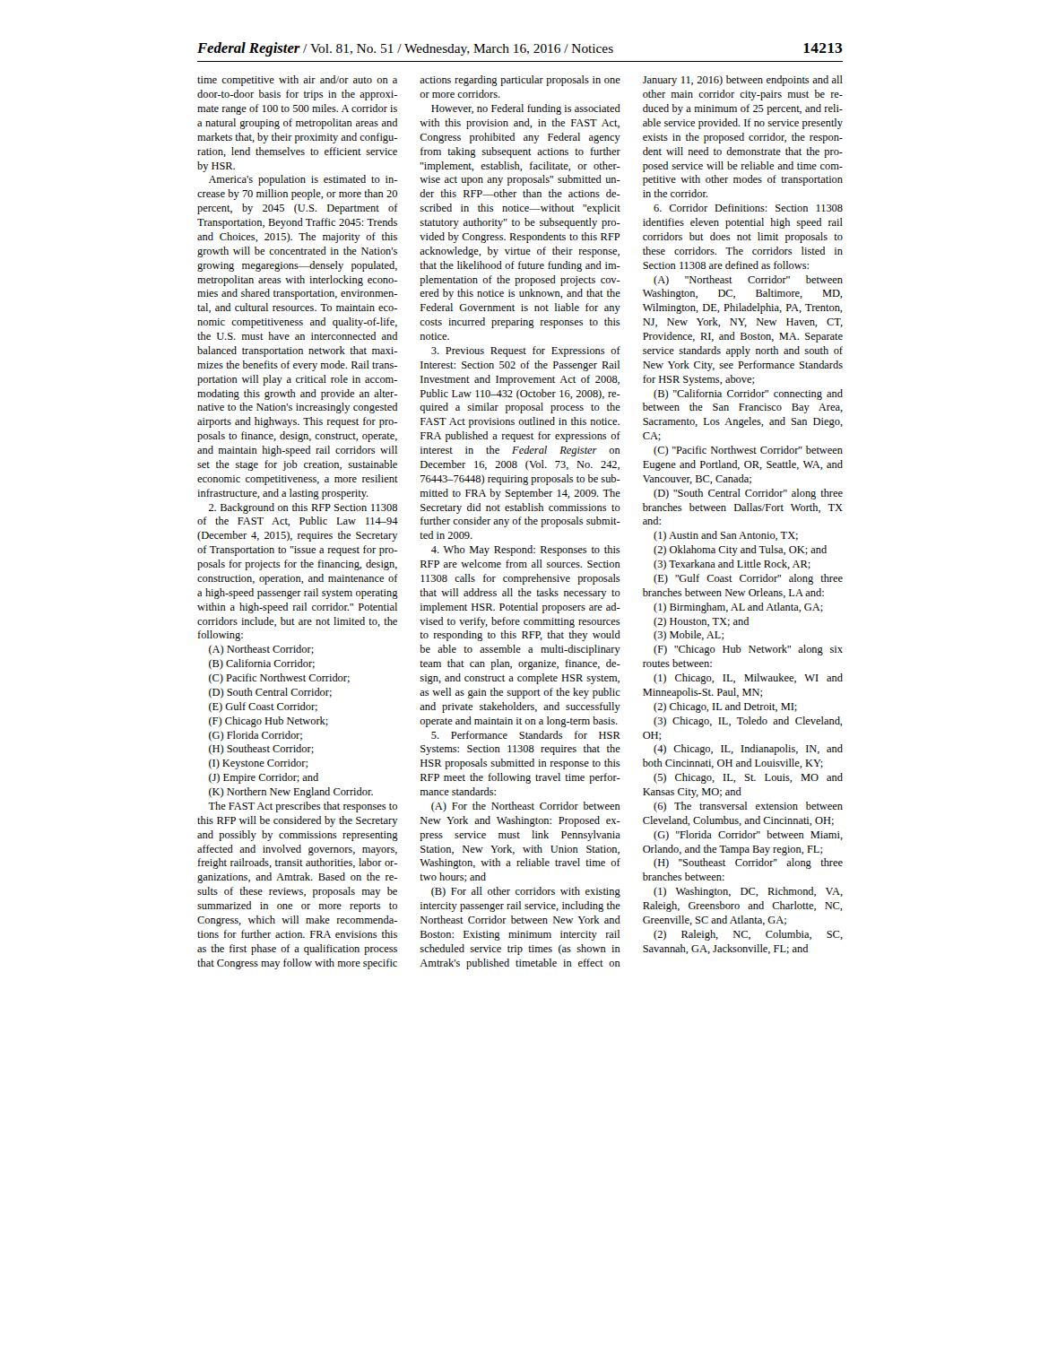Federal Register / Vol. 81, No. 51 / Wednesday, March 16, 2016 / Notices
14213
time competitive with air and/or auto on a door-to-door basis for trips in the approximate range of 100 to 500 miles. A corridor is a natural grouping of metropolitan areas and markets that, by their proximity and configuration, lend themselves to efficient service by HSR.
America's population is estimated to increase by 70 million people, or more than 20 percent, by 2045 (U.S. Department of Transportation, Beyond Traffic 2045: Trends and Choices, 2015). The majority of this growth will be concentrated in the Nation's growing megaregions—densely populated, metropolitan areas with interlocking economies and shared transportation, environmental, and cultural resources. To maintain economic competitiveness and quality-of-life, the U.S. must have an interconnected and balanced transportation network that maximizes the benefits of every mode. Rail transportation will play a critical role in accommodating this growth and provide an alternative to the Nation's increasingly congested airports and highways. This request for proposals to finance, design, construct, operate, and maintain high-speed rail corridors will set the stage for job creation, sustainable economic competitiveness, a more resilient infrastructure, and a lasting prosperity.
2. Background on this RFP Section 11308 of the FAST Act, Public Law 114–94 (December 4, 2015), requires the Secretary of Transportation to ''issue a request for proposals for projects for the financing, design, construction, operation, and maintenance of a high-speed passenger rail system operating within a high-speed rail corridor.'' Potential corridors include, but are not limited to, the following:
(A) Northeast Corridor;
(B) California Corridor;
(C) Pacific Northwest Corridor;
(D) South Central Corridor;
(E) Gulf Coast Corridor;
(F) Chicago Hub Network;
(G) Florida Corridor;
(H) Southeast Corridor;
(I) Keystone Corridor;
(J) Empire Corridor; and
(K) Northern New England Corridor.
The FAST Act prescribes that responses to this RFP will be considered by the Secretary and possibly by commissions representing affected and involved governors, mayors, freight railroads, transit authorities, labor organizations, and Amtrak. Based on the results of these reviews, proposals may be summarized in one or more reports to Congress, which will make recommendations for further action. FRA envisions this as the first phase of a qualification process that Congress may follow with more specific actions regarding particular proposals in one or more corridors.
However, no Federal funding is associated with this provision and, in the FAST Act, Congress prohibited any Federal agency from taking subsequent actions to further ''implement, establish, facilitate, or otherwise act upon any proposals'' submitted under this RFP—other than the actions described in this notice—without ''explicit statutory authority'' to be subsequently provided by Congress. Respondents to this RFP acknowledge, by virtue of their response, that the likelihood of future funding and implementation of the proposed projects covered by this notice is unknown, and that the Federal Government is not liable for any costs incurred preparing responses to this notice.
3. Previous Request for Expressions of Interest: Section 502 of the Passenger Rail Investment and Improvement Act of 2008, Public Law 110–432 (October 16, 2008), required a similar proposal process to the FAST Act provisions outlined in this notice. FRA published a request for expressions of interest in the Federal Register on December 16, 2008 (Vol. 73, No. 242, 76443–76448) requiring proposals to be submitted to FRA by September 14, 2009. The Secretary did not establish commissions to further consider any of the proposals submitted in 2009.
4. Who May Respond: Responses to this RFP are welcome from all sources. Section 11308 calls for comprehensive proposals that will address all the tasks necessary to implement HSR. Potential proposers are advised to verify, before committing resources to responding to this RFP, that they would be able to assemble a multi-disciplinary team that can plan, organize, finance, design, and construct a complete HSR system, as well as gain the support of the key public and private stakeholders, and successfully operate and maintain it on a long-term basis.
5. Performance Standards for HSR Systems: Section 11308 requires that the HSR proposals submitted in response to this RFP meet the following travel time performance standards:
(A) For the Northeast Corridor between New York and Washington: Proposed express service must link Pennsylvania Station, New York, with Union Station, Washington, with a reliable travel time of two hours; and
(B) For all other corridors with existing intercity passenger rail service, including the Northeast Corridor between New York and Boston: Existing minimum intercity rail scheduled service trip times (as shown in Amtrak's published timetable in effect on January 11, 2016) between endpoints and all other main corridor city-pairs must be reduced by a minimum of 25 percent, and reliable service provided. If no service presently exists in the proposed corridor, the respondent will need to demonstrate that the proposed service will be reliable and time competitive with other modes of transportation in the corridor.
6. Corridor Definitions: Section 11308 identifies eleven potential high speed rail corridors but does not limit proposals to these corridors. The corridors listed in Section 11308 are defined as follows:
(A) ''Northeast Corridor'' between Washington, DC, Baltimore, MD, Wilmington, DE, Philadelphia, PA, Trenton, NJ, New York, NY, New Haven, CT, Providence, RI, and Boston, MA. Separate service standards apply north and south of New York City, see Performance Standards for HSR Systems, above;
(B) ''California Corridor'' connecting and between the San Francisco Bay Area, Sacramento, Los Angeles, and San Diego, CA;
(C) ''Pacific Northwest Corridor'' between Eugene and Portland, OR, Seattle, WA, and Vancouver, BC, Canada;
(D) ''South Central Corridor'' along three branches between Dallas/Fort Worth, TX and:
(1) Austin and San Antonio, TX;
(2) Oklahoma City and Tulsa, OK; and
(3) Texarkana and Little Rock, AR;
(E) ''Gulf Coast Corridor'' along three branches between New Orleans, LA and:
(1) Birmingham, AL and Atlanta, GA;
(2) Houston, TX; and
(3) Mobile, AL;
(F) ''Chicago Hub Network'' along six routes between:
(1) Chicago, IL, Milwaukee, WI and Minneapolis-St. Paul, MN;
(2) Chicago, IL and Detroit, MI;
(3) Chicago, IL, Toledo and Cleveland, OH;
(4) Chicago, IL, Indianapolis, IN, and both Cincinnati, OH and Louisville, KY;
(5) Chicago, IL, St. Louis, MO and Kansas City, MO; and
(6) The transversal extension between Cleveland, Columbus, and Cincinnati, OH;
(G) ''Florida Corridor'' between Miami, Orlando, and the Tampa Bay region, FL;
(H) ''Southeast Corridor'' along three branches between:
(1) Washington, DC, Richmond, VA, Raleigh, Greensboro and Charlotte, NC, Greenville, SC and Atlanta, GA;
(2) Raleigh, NC, Columbia, SC, Savannah, GA, Jacksonville, FL; and